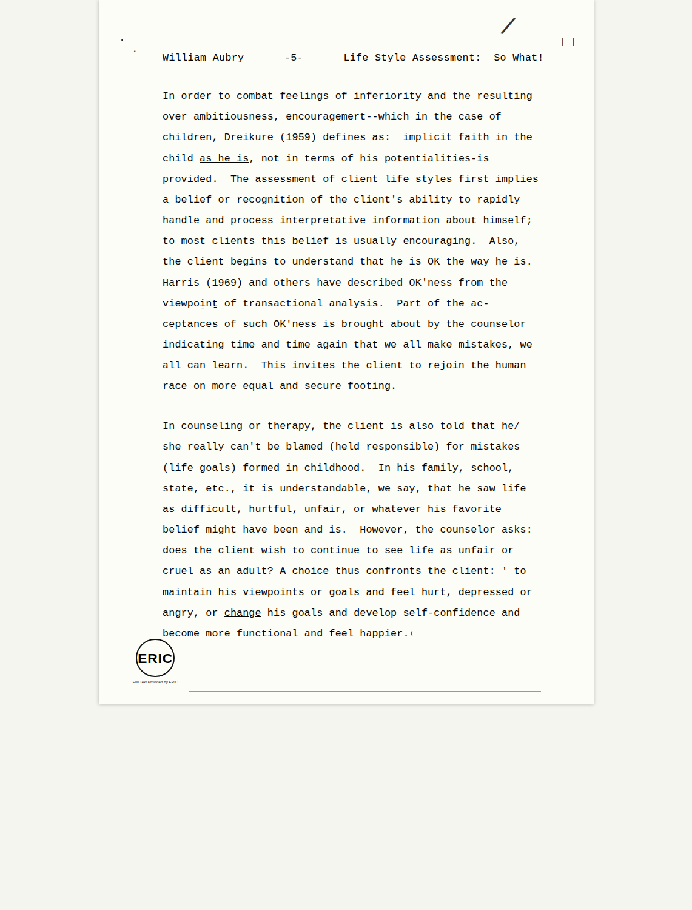. .
/
| |
William Aubry -5- Life Style Assessment: So What!
In order to combat feelings of inferiority and the resulting over ambitiousness, encouragemert--which in the case of children, Dreikure (1959) defines as: implicit faith in the child as he is, not in terms of his potentialities-is provided. The assessment of client life styles first implies a belief or recognition of the client's ability to rapidly handle and process interpretative information about himself; to most clients this belief is usually encouraging. Also, the client begins to understand that he is OK the way he is. Harris (1969) and others have described OK'ness from the viewpoi̱ṉṯ of transactional analysis. Part of the ac- ceptances of such OK'ness is brought about by the counselor indicating time and time again that we all make mistakes, we all can learn. This invites the client to rejoin the human race on more equal and secure footing.
In counseling or therapy, the client is also told that he/ she really can't be blamed (held responsible) for mistakes (life goals) formed in childhood. In his family, school, state, etc., it is understandable, we say, that he saw life as difficult, hurtful, unfair, or whatever his favorite belief might have been and is. However, the counselor asks: does the client wish to continue to see life as unfair or cruel as an adult? A choice thus confronts the client: ' to maintain his viewpoints or goals and feel hurt, depressed or angry, or change his goals and develop self-confidence and become more functional and feel happier.⁽
ERIC
Full Text Provided by ERIC